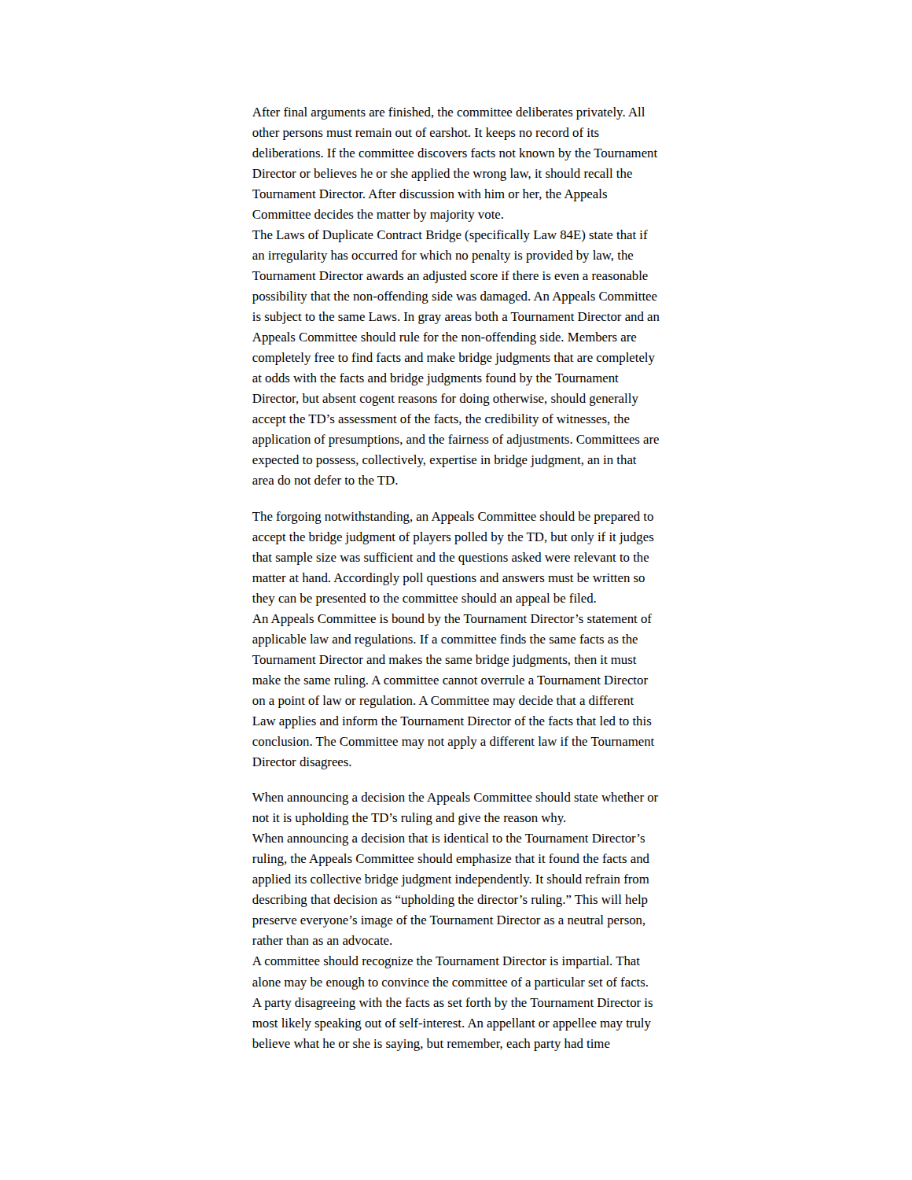After final arguments are finished, the committee deliberates privately. All other persons must remain out of earshot. It keeps no record of its deliberations. If the committee discovers facts not known by the Tournament Director or believes he or she applied the wrong law, it should recall the Tournament Director. After discussion with him or her, the Appeals Committee decides the matter by majority vote.
The Laws of Duplicate Contract Bridge (specifically Law 84E) state that if an irregularity has occurred for which no penalty is provided by law, the Tournament Director awards an adjusted score if there is even a reasonable possibility that the non-offending side was damaged. An Appeals Committee is subject to the same Laws. In gray areas both a Tournament Director and an Appeals Committee should rule for the non-offending side. Members are completely free to find facts and make bridge judgments that are completely at odds with the facts and bridge judgments found by the Tournament Director, but absent cogent reasons for doing otherwise, should generally accept the TD’s assessment of the facts, the credibility of witnesses, the application of presumptions, and the fairness of adjustments. Committees are expected to possess, collectively, expertise in bridge judgment, an in that area do not defer to the TD.
The forgoing notwithstanding, an Appeals Committee should be prepared to accept the bridge judgment of players polled by the TD, but only if it judges that sample size was sufficient and the questions asked were relevant to the matter at hand. Accordingly poll questions and answers must be written so they can be presented to the committee should an appeal be filed.
An Appeals Committee is bound by the Tournament Director’s statement of applicable law and regulations. If a committee finds the same facts as the Tournament Director and makes the same bridge judgments, then it must make the same ruling. A committee cannot overrule a Tournament Director on a point of law or regulation. A Committee may decide that a different Law applies and inform the Tournament Director of the facts that led to this conclusion. The Committee may not apply a different law if the Tournament Director disagrees.
When announcing a decision the Appeals Committee should state whether or not it is upholding the TD’s ruling and give the reason why.
When announcing a decision that is identical to the Tournament Director’s ruling, the Appeals Committee should emphasize that it found the facts and applied its collective bridge judgment independently. It should refrain from describing that decision as “upholding the director’s ruling.” This will help preserve everyone’s image of the Tournament Director as a neutral person, rather than as an advocate.
A committee should recognize the Tournament Director is impartial. That alone may be enough to convince the committee of a particular set of facts. A party disagreeing with the facts as set forth by the Tournament Director is most likely speaking out of self-interest. An appellant or appellee may truly believe what he or she is saying, but remember, each party had time